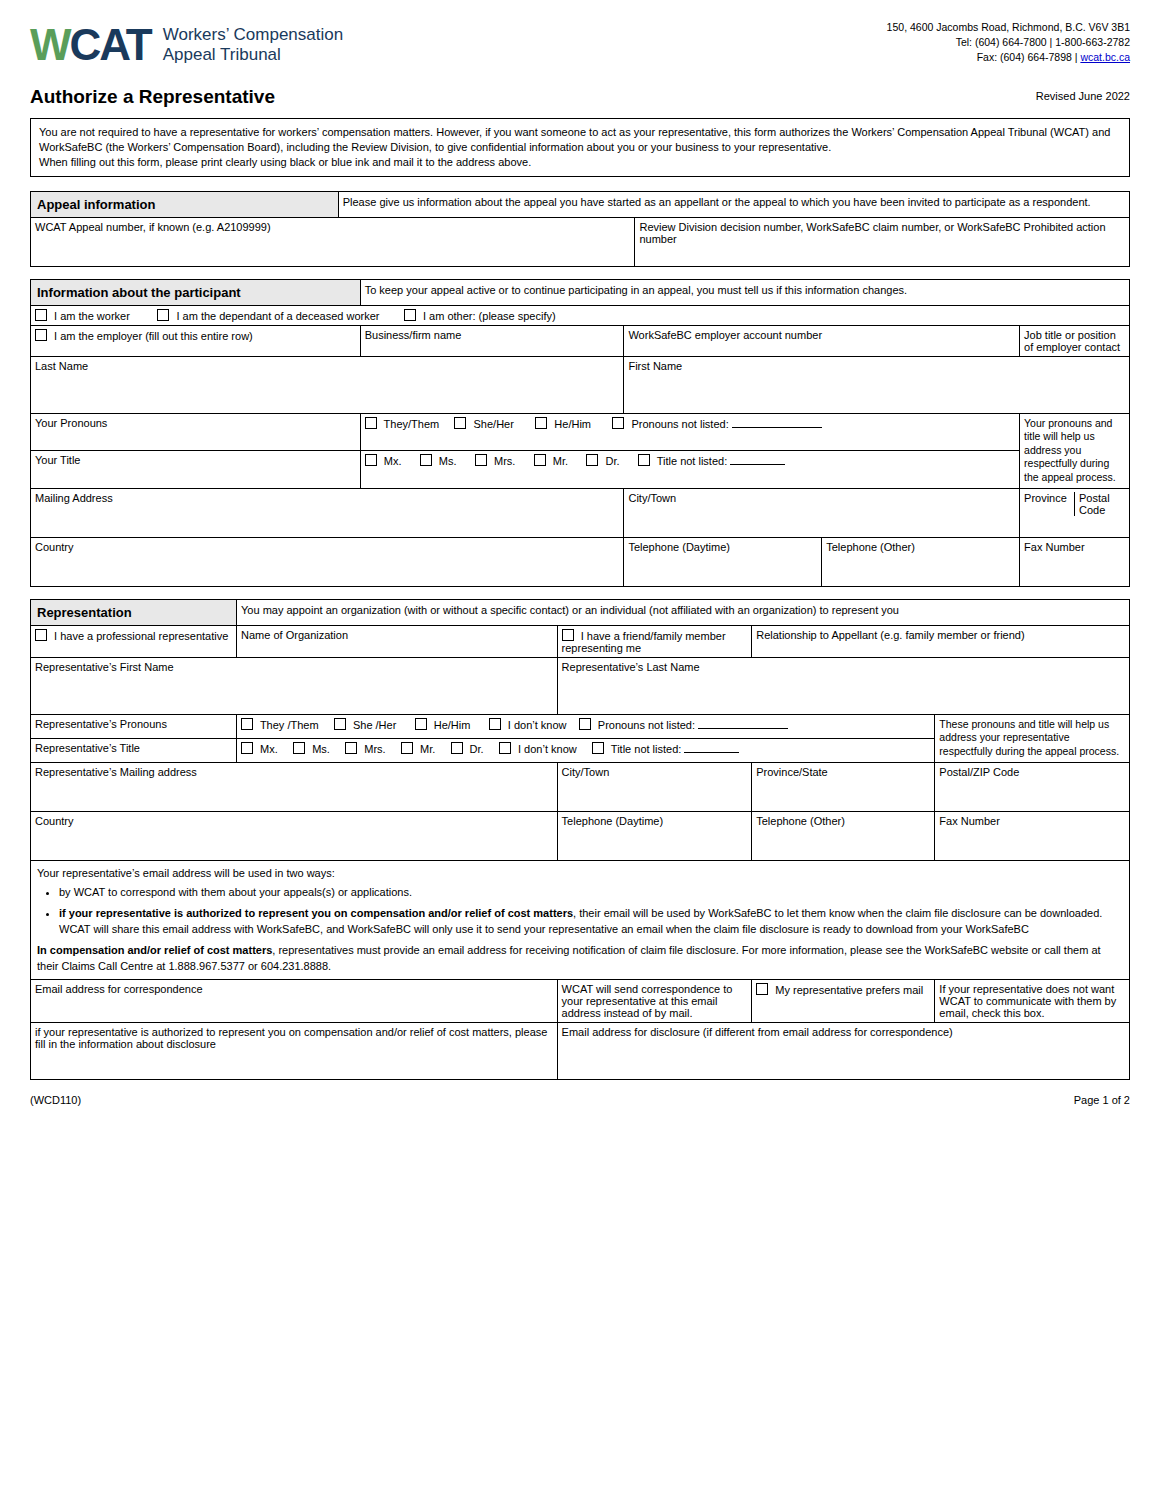WCAT
Workers’ Compensation
Appeal Tribunal
150, 4600 Jacombs Road, Richmond, B.C. V6V 3B1
Tel: (604) 664-7800 | 1-800-663-2782
Fax: (604) 664-7898 | wcat.bc.ca
Authorize a Representative
Revised June 2022
You are not required to have a representative for workers’ compensation matters. However, if you want someone to act as your representative, this form authorizes the Workers’ Compensation Appeal Tribunal (WCAT) and WorkSafeBC (the Workers’ Compensation Board), including the Review Division, to give confidential information about you or your business to your representative.
When filling out this form, please print clearly using black or blue ink and mail it to the address above.
| Appeal information | Please give us information about the appeal you have started as an appellant or the appeal to which you have been invited to participate as a respondent. |
| WCAT Appeal number, if known (e.g. A2109999) | Review Division decision number, WorkSafeBC claim number, or WorkSafeBC Prohibited action number |
| Information about the participant | To keep your appeal active or to continue participating in an appeal, you must tell us if this information changes. |
| I am the worker I am the dependant of a deceased worker I am other: (please specify) |
| I am the employer (fill out this entire row) | Business/firm name | WorkSafeBC employer account number | Job title or position of employer contact |
| Last Name | First Name |
| Your Pronouns | They/Them She/Her He/Him Pronouns not listed: | Your pronouns and title will help us address you respectfully during the appeal process. |
| Your Title | Mx. Ms. Mrs. Mr. Dr. Title not listed: |
| Mailing Address | City/Town | / Province / Postal Code / |
| Country | Telephone (Daytime) | Telephone (Other) | Fax Number |
| Representation | You may appoint an organization (with or without a specific contact) or an individual (not affiliated with an organization) to represent you |
| I have a professional representative | Name of Organization | I have a friend/family member representing me | Relationship to Appellant (e.g. family member or friend) |
| Representative’s First Name | Representative’s Last Name |
| Representative’s Pronouns | They /Them She /Her He/Him I don’t know Pronouns not listed: | These pronouns and title will help us address your representative respectfully during the appeal process. |
| Representative’s Title | Mx. Ms. Mrs. Mr. Dr. I don’t know Title not listed: |
| Representative’s Mailing address | City/Town | Province/State | Postal/ZIP Code |
| Country | Telephone (Daytime) | Telephone (Other) | Fax Number |
| Your representative’s email address will be used in two ways: by WCAT to correspond with them about your appeals(s) or applications. if your representative is authorized to represent you on compensation and/or relief of cost matters , their email will be used by WorkSafeBC to let them know when the claim file disclosure can be downloaded. WCAT will share this email address with WorkSafeBC, and WorkSafeBC will only use it to send your representative an email when the claim file disclosure is ready to download from your WorkSafeBC In compensation and/or relief of cost matters , representatives must provide an email address for receiving notification of claim file disclosure. For more information, please see the WorkSafeBC website or call them at their Claims Call Centre at 1.888.967.5377 or 604.231.8888. |
| Email address for correspondence | WCAT will send correspondence to your representative at this email address instead of by mail. | My representative prefers mail | If your representative does not want WCAT to communicate with them by email, check this box. |
| if your representative is authorized to represent you on compensation and/or relief of cost matters, please fill in the information about disclosure | Email address for disclosure (if different from email address for correspondence) |
(WCD110)
Page 1 of 2